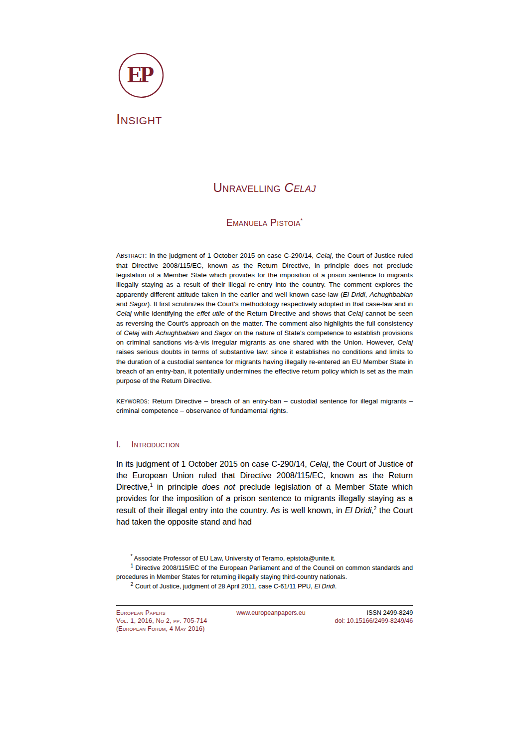E P
Insight
Unravelling Celaj
Emanuela Pistoia*
Abstract: In the judgment of 1 October 2015 on case C-290/14, Celaj, the Court of Justice ruled that Directive 2008/115/EC, known as the Return Directive, in principle does not preclude legislation of a Member State which provides for the imposition of a prison sentence to migrants illegally staying as a result of their illegal re-entry into the country. The comment explores the apparently different attitude taken in the earlier and well known case-law (El Dridi, Achughbabian and Sagor). It first scrutinizes the Court's methodology respectively adopted in that case-law and in Celaj while identifying the effet utile of the Return Directive and shows that Celaj cannot be seen as reversing the Court's approach on the matter. The comment also highlights the full consistency of Celaj with Achughbabian and Sagor on the nature of State's competence to establish provisions on criminal sanctions vis-à-vis irregular migrants as one shared with the Union. However, Celaj raises serious doubts in terms of substantive law: since it establishes no conditions and limits to the duration of a custodial sentence for migrants having illegally re-entered an EU Member State in breach of an entry-ban, it potentially undermines the effective return policy which is set as the main purpose of the Return Directive.
Keywords: Return Directive – breach of an entry-ban – custodial sentence for illegal migrants – criminal competence – observance of fundamental rights.
I. Introduction
In its judgment of 1 October 2015 on case C-290/14, Celaj, the Court of Justice of the European Union ruled that Directive 2008/115/EC, known as the Return Directive,1 in principle does not preclude legislation of a Member State which provides for the imposition of a prison sentence to migrants illegally staying as a result of their illegal entry into the country. As is well known, in El Dridi,2 the Court had taken the opposite stand and had
* Associate Professor of EU Law, University of Teramo, epistoia@unite.it.
1 Directive 2008/115/EC of the European Parliament and of the Council on common standards and procedures in Member States for returning illegally staying third-country nationals.
2 Court of Justice, judgment of 28 April 2011, case C-61/11 PPU, El Dridi.
European Papers Vol. 1, 2016, No 2, pp. 705-714 (European Forum, 4 May 2016)
www.europeanpapers.eu
ISSN 2499-8249
doi: 10.15166/2499-8249/46